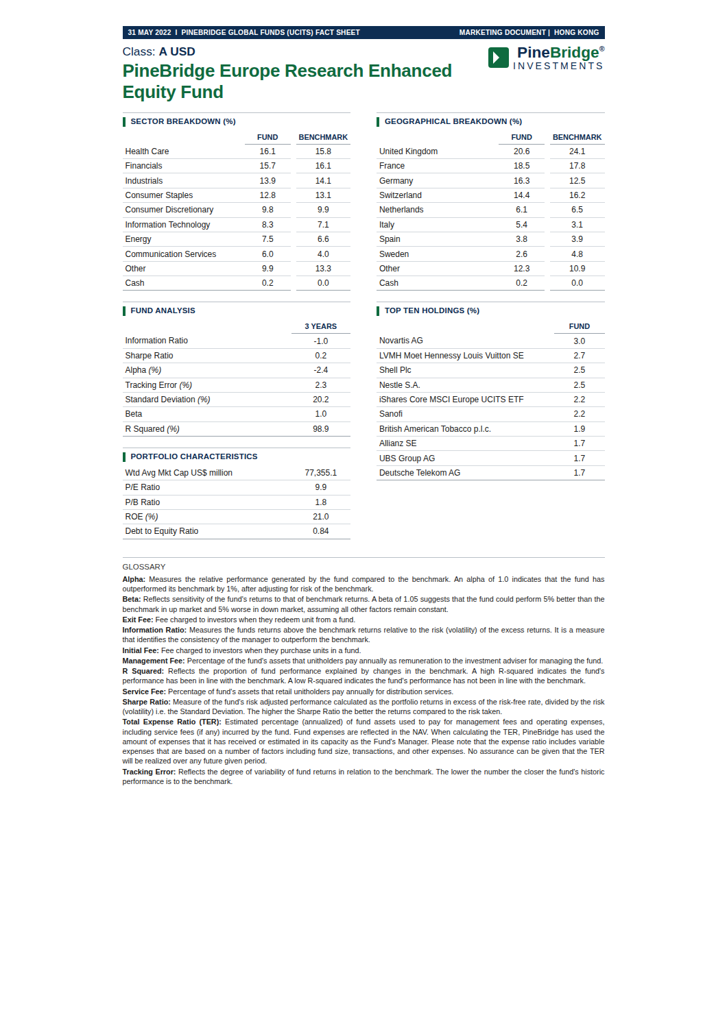31 MAY 2022 I PINEBRIDGE GLOBAL FUNDS (UCITS) FACT SHEET
MARKETING DOCUMENT | HONG KONG
Class: A USD
PineBridge Europe Research Enhanced Equity Fund
PineBridge®
INVESTMENTS
SECTOR BREAKDOWN (%)
| | FUND | | BENCHMARK |
| --- | --- | --- | --- |
| Health Care | 16.1 | | 15.8 |
| Financials | 15.7 | | 16.1 |
| Industrials | 13.9 | | 14.1 |
| Consumer Staples | 12.8 | | 13.1 |
| Consumer Discretionary | 9.8 | | 9.9 |
| Information Technology | 8.3 | | 7.1 |
| Energy | 7.5 | | 6.6 |
| Communication Services | 6.0 | | 4.0 |
| Other | 9.9 | | 13.3 |
| Cash | 0.2 | | 0.0 |
FUND ANALYSIS
| | 3 YEARS |
| --- | --- |
| Information Ratio | -1.0 |
| Sharpe Ratio | 0.2 |
| Alpha (%) | -2.4 |
| Tracking Error (%) | 2.3 |
| Standard Deviation (%) | 20.2 |
| Beta | 1.0 |
| R Squared (%) | 98.9 |
PORTFOLIO CHARACTERISTICS
| Wtd Avg Mkt Cap US$ million | 77,355.1 |
| P/E Ratio | 9.9 |
| P/B Ratio | 1.8 |
| ROE (%) | 21.0 |
| Debt to Equity Ratio | 0.84 |
GEOGRAPHICAL BREAKDOWN (%)
| | FUND | | BENCHMARK |
| --- | --- | --- | --- |
| United Kingdom | 20.6 | | 24.1 |
| France | 18.5 | | 17.8 |
| Germany | 16.3 | | 12.5 |
| Switzerland | 14.4 | | 16.2 |
| Netherlands | 6.1 | | 6.5 |
| Italy | 5.4 | | 3.1 |
| Spain | 3.8 | | 3.9 |
| Sweden | 2.6 | | 4.8 |
| Other | 12.3 | | 10.9 |
| Cash | 0.2 | | 0.0 |
TOP TEN HOLDINGS (%)
| | FUND |
| --- | --- |
| Novartis AG | 3.0 |
| LVMH Moet Hennessy Louis Vuitton SE | 2.7 |
| Shell Plc | 2.5 |
| Nestle S.A. | 2.5 |
| iShares Core MSCI Europe UCITS ETF | 2.2 |
| Sanofi | 2.2 |
| British American Tobacco p.l.c. | 1.9 |
| Allianz SE | 1.7 |
| UBS Group AG | 1.7 |
| Deutsche Telekom AG | 1.7 |
GLOSSARY
Alpha: Measures the relative performance generated by the fund compared to the benchmark. An alpha of 1.0 indicates that the fund has outperformed its benchmark by 1%, after adjusting for risk of the benchmark.
Beta: Reflects sensitivity of the fund's returns to that of benchmark returns. A beta of 1.05 suggests that the fund could perform 5% better than the benchmark in up market and 5% worse in down market, assuming all other factors remain constant.
Exit Fee: Fee charged to investors when they redeem unit from a fund.
Information Ratio: Measures the funds returns above the benchmark returns relative to the risk (volatility) of the excess returns. It is a measure that identifies the consistency of the manager to outperform the benchmark.
Initial Fee: Fee charged to investors when they purchase units in a fund.
Management Fee: Percentage of the fund's assets that unitholders pay annually as remuneration to the investment adviser for managing the fund.
R Squared: Reflects the proportion of fund performance explained by changes in the benchmark. A high R-squared indicates the fund's performance has been in line with the benchmark. A low R-squared indicates the fund's performance has not been in line with the benchmark.
Service Fee: Percentage of fund's assets that retail unitholders pay annually for distribution services.
Sharpe Ratio: Measure of the fund's risk adjusted performance calculated as the portfolio returns in excess of the risk-free rate, divided by the risk (volatility) i.e. the Standard Deviation. The higher the Sharpe Ratio the better the returns compared to the risk taken.
Total Expense Ratio (TER): Estimated percentage (annualized) of fund assets used to pay for management fees and operating expenses, including service fees (if any) incurred by the fund. Fund expenses are reflected in the NAV. When calculating the TER, PineBridge has used the amount of expenses that it has received or estimated in its capacity as the Fund's Manager. Please note that the expense ratio includes variable expenses that are based on a number of factors including fund size, transactions, and other expenses. No assurance can be given that the TER will be realized over any future given period.
Tracking Error: Reflects the degree of variability of fund returns in relation to the benchmark. The lower the number the closer the fund's historic performance is to the benchmark.